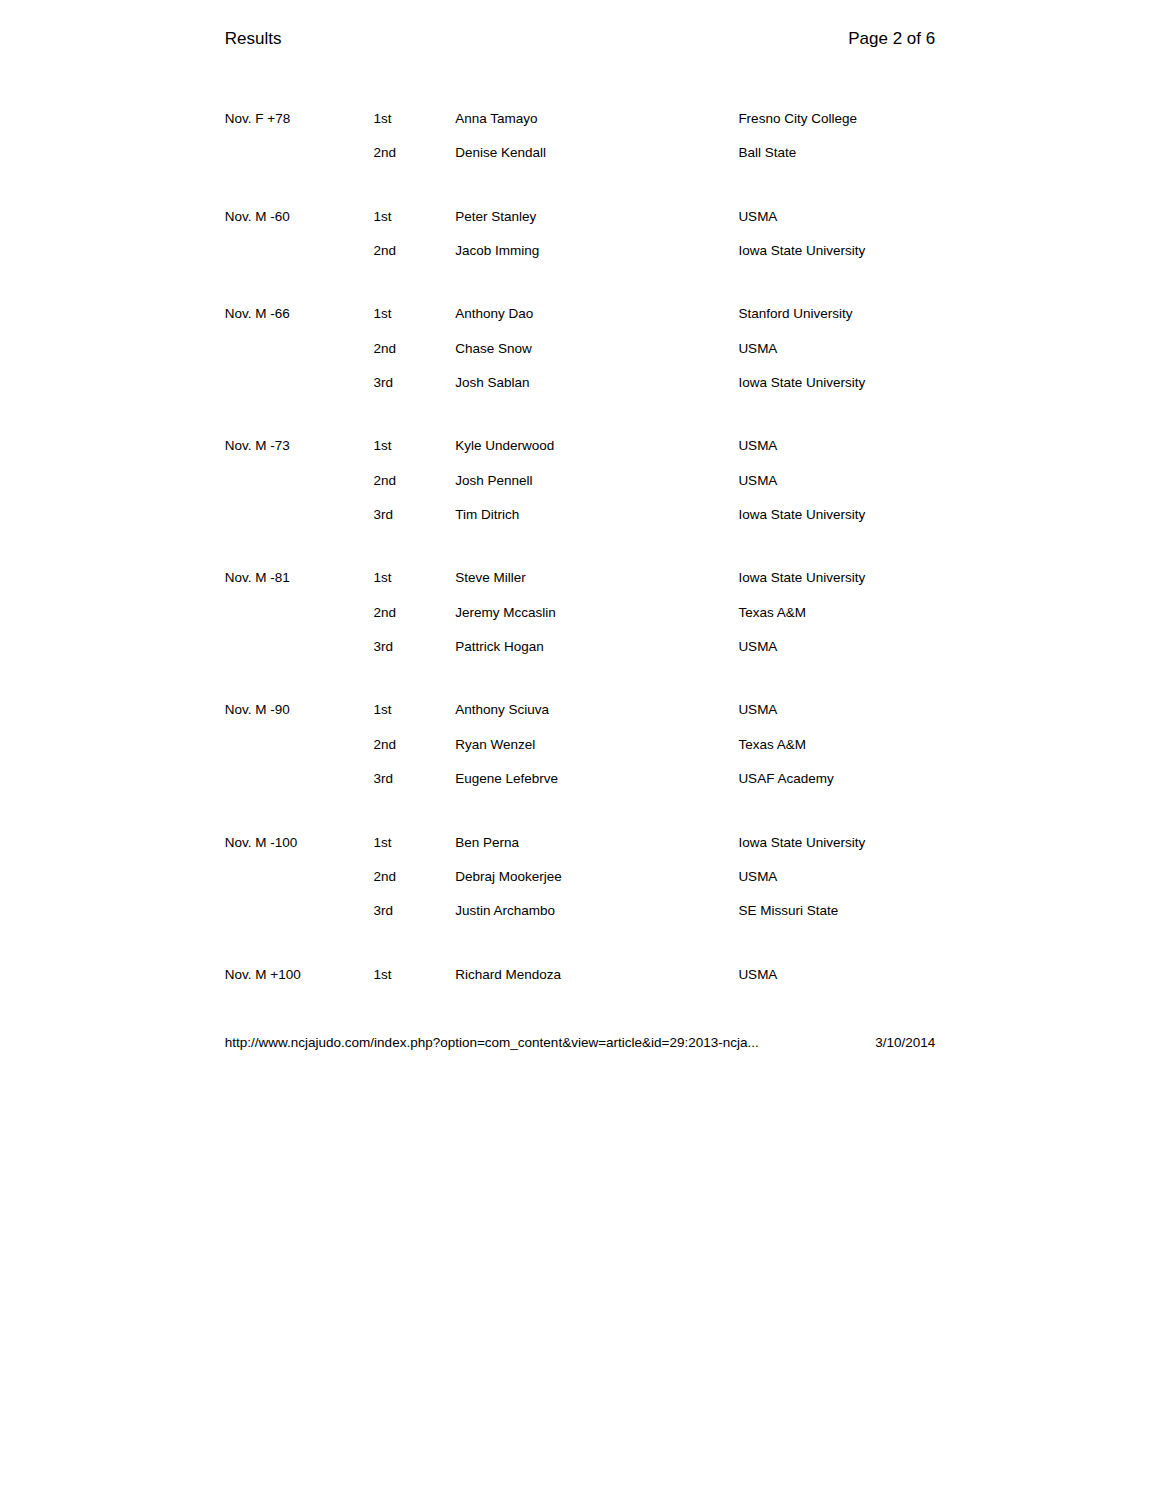Results
Page 2 of 6
| Nov. F +78 | 1st | Anna Tamayo | Fresno City College |
| | 2nd | Denise Kendall | Ball State |
| Nov. M -60 | 1st | Peter Stanley | USMA |
| | 2nd | Jacob Imming | Iowa State University |
| Nov. M -66 | 1st | Anthony Dao | Stanford University |
| | 2nd | Chase Snow | USMA |
| | 3rd | Josh Sablan | Iowa State University |
| Nov. M -73 | 1st | Kyle Underwood | USMA |
| | 2nd | Josh Pennell | USMA |
| | 3rd | Tim Ditrich | Iowa State University |
| Nov. M -81 | 1st | Steve Miller | Iowa State University |
| | 2nd | Jeremy Mccaslin | Texas A&M |
| | 3rd | Pattrick Hogan | USMA |
| Nov. M -90 | 1st | Anthony Sciuva | USMA |
| | 2nd | Ryan Wenzel | Texas A&M |
| | 3rd | Eugene Lefebrve | USAF Academy |
| Nov. M -100 | 1st | Ben Perna | Iowa State University |
| | 2nd | Debraj Mookerjee | USMA |
| | 3rd | Justin Archambo | SE Missuri State |
| Nov. M +100 | 1st | Richard Mendoza | USMA |
http://www.ncjajudo.com/index.php?option=com_content&view=article&id=29:2013-ncja...
3/10/2014